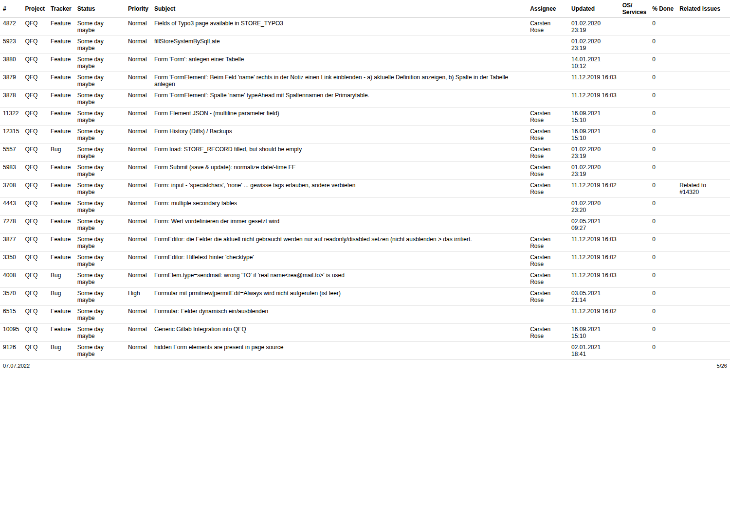| # | Project | Tracker | Status | Priority | Subject | Assignee | Updated | OS/ Services | % Done | Related issues |
| --- | --- | --- | --- | --- | --- | --- | --- | --- | --- | --- |
| 4872 | QFQ | Feature | Some day maybe | Normal | Fields of Typo3 page available in STORE_TYPO3 | Carsten Rose | 01.02.2020 23:19 | | 0 | |
| 5923 | QFQ | Feature | Some day maybe | Normal | fillStoreSystemBySqlLate | | 01.02.2020 23:19 | | 0 | |
| 3880 | QFQ | Feature | Some day maybe | Normal | Form 'Form': anlegen einer Tabelle | | 14.01.2021 10:12 | | 0 | |
| 3879 | QFQ | Feature | Some day maybe | Normal | Form 'FormElement': Beim Feld 'name' rechts in der Notiz einen Link einblenden - a) aktuelle Definition anzeigen, b) Spalte in der Tabelle anlegen | | 11.12.2019 16:03 | | 0 | |
| 3878 | QFQ | Feature | Some day maybe | Normal | Form 'FormElement': Spalte 'name' typeAhead mit Spaltennamen der Primarytable. | | 11.12.2019 16:03 | | 0 | |
| 11322 | QFQ | Feature | Some day maybe | Normal | Form Element JSON - (multiline parameter field) | Carsten Rose | 16.09.2021 15:10 | | 0 | |
| 12315 | QFQ | Feature | Some day maybe | Normal | Form History (Diffs) / Backups | Carsten Rose | 16.09.2021 15:10 | | 0 | |
| 5557 | QFQ | Bug | Some day maybe | Normal | Form load: STORE_RECORD filled, but should be empty | Carsten Rose | 01.02.2020 23:19 | | 0 | |
| 5983 | QFQ | Feature | Some day maybe | Normal | Form Submit (save & update): normalize date/-time FE | Carsten Rose | 01.02.2020 23:19 | | 0 | |
| 3708 | QFQ | Feature | Some day maybe | Normal | Form: input - 'specialchars', 'none' ... gewisse tags erlauben, andere verbieten | Carsten Rose | 11.12.2019 16:02 | | 0 | Related to #14320 |
| 4443 | QFQ | Feature | Some day maybe | Normal | Form: multiple secondary tables | | 01.02.2020 23:20 | | 0 | |
| 7278 | QFQ | Feature | Some day maybe | Normal | Form: Wert vordefinieren der immer gesetzt wird | | 02.05.2021 09:27 | | 0 | |
| 3877 | QFQ | Feature | Some day maybe | Normal | FormEditor: die Felder die aktuell nicht gebraucht werden nur auf readonly/disabled setzen (nicht ausblenden > das irritiert. | Carsten Rose | 11.12.2019 16:03 | | 0 | |
| 3350 | QFQ | Feature | Some day maybe | Normal | FormEditor: Hilfetext hinter 'checktype' | Carsten Rose | 11.12.2019 16:02 | | 0 | |
| 4008 | QFQ | Bug | Some day maybe | Normal | FormElem.type=sendmail: wrong 'TO' if 'real name<rea@mail.to>' is used | Carsten Rose | 11.12.2019 16:03 | | 0 | |
| 3570 | QFQ | Bug | Some day maybe | High | Formular mit prmitnew/permitEdit=Always wird nicht aufgerufen (ist leer) | Carsten Rose | 03.05.2021 21:14 | | 0 | |
| 6515 | QFQ | Feature | Some day maybe | Normal | Formular: Felder dynamisch ein/ausblenden | | 11.12.2019 16:02 | | 0 | |
| 10095 | QFQ | Feature | Some day maybe | Normal | Generic Gitlab Integration into QFQ | Carsten Rose | 16.09.2021 15:10 | | 0 | |
| 9126 | QFQ | Bug | Some day maybe | Normal | hidden Form elements are present in page source | | 02.01.2021 18:41 | | 0 | |
07.07.2022 5/26